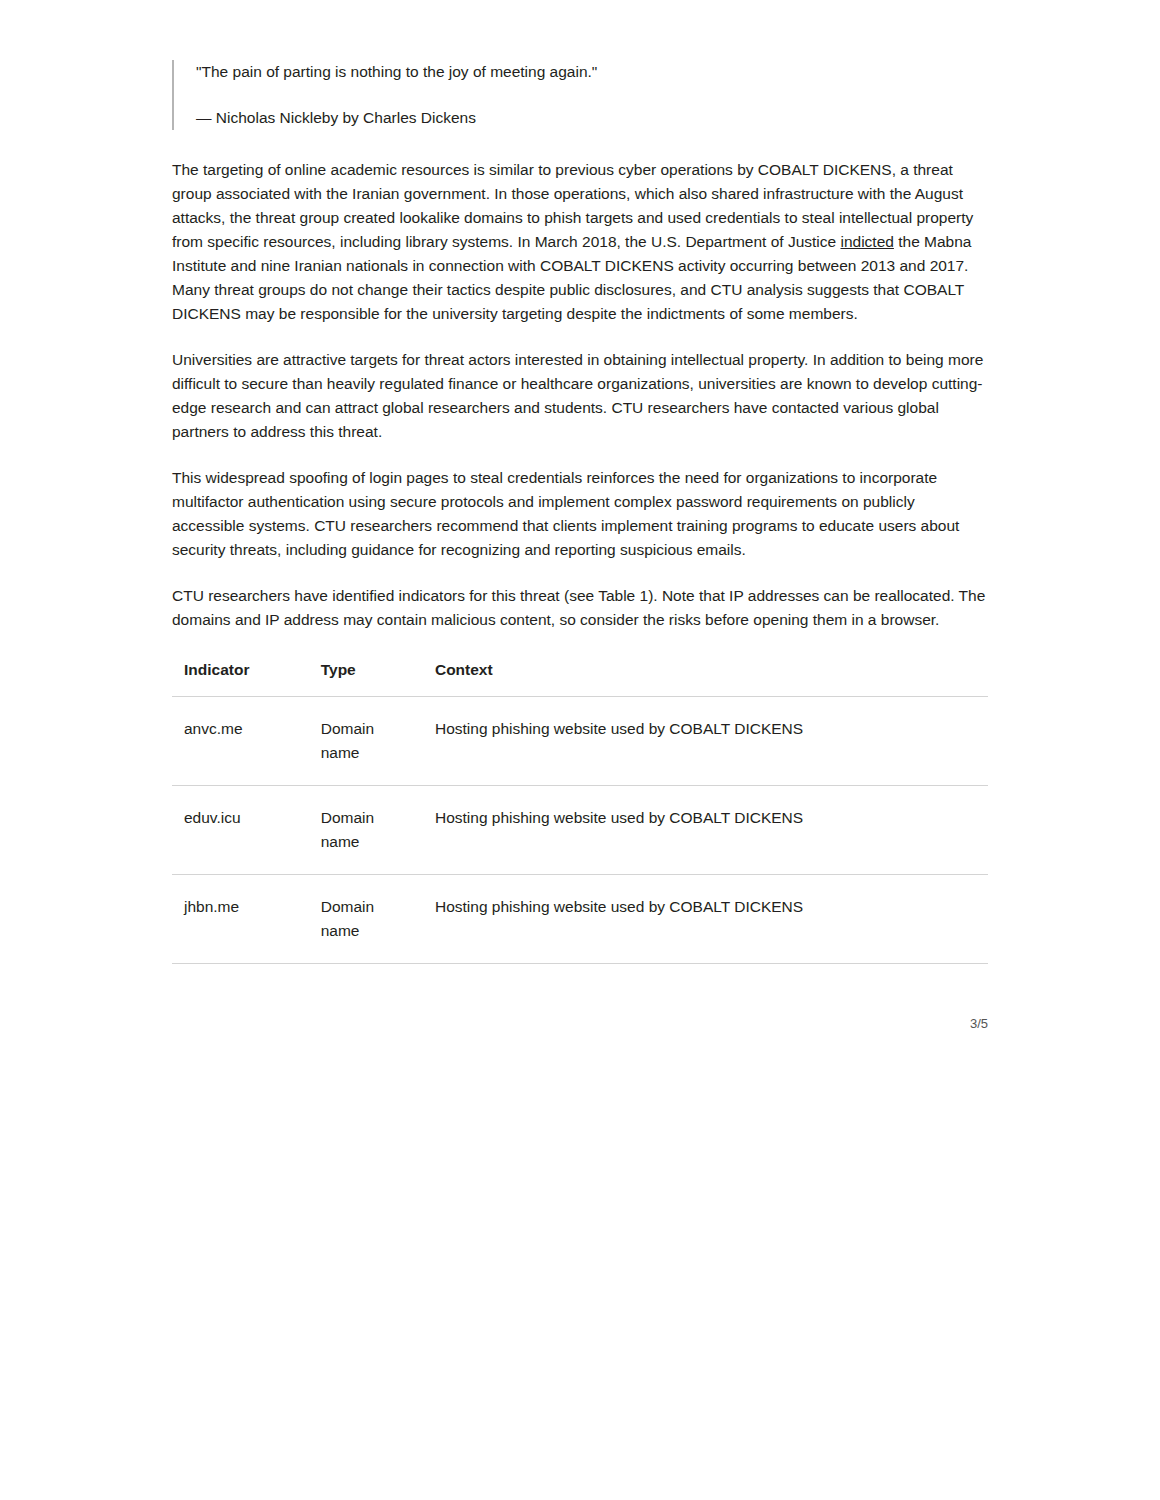"The pain of parting is nothing to the joy of meeting again."
— Nicholas Nickleby by Charles Dickens
The targeting of online academic resources is similar to previous cyber operations by COBALT DICKENS, a threat group associated with the Iranian government. In those operations, which also shared infrastructure with the August attacks, the threat group created lookalike domains to phish targets and used credentials to steal intellectual property from specific resources, including library systems. In March 2018, the U.S. Department of Justice indicted the Mabna Institute and nine Iranian nationals in connection with COBALT DICKENS activity occurring between 2013 and 2017. Many threat groups do not change their tactics despite public disclosures, and CTU analysis suggests that COBALT DICKENS may be responsible for the university targeting despite the indictments of some members.
Universities are attractive targets for threat actors interested in obtaining intellectual property. In addition to being more difficult to secure than heavily regulated finance or healthcare organizations, universities are known to develop cutting-edge research and can attract global researchers and students. CTU researchers have contacted various global partners to address this threat.
This widespread spoofing of login pages to steal credentials reinforces the need for organizations to incorporate multifactor authentication using secure protocols and implement complex password requirements on publicly accessible systems. CTU researchers recommend that clients implement training programs to educate users about security threats, including guidance for recognizing and reporting suspicious emails.
CTU researchers have identified indicators for this threat (see Table 1). Note that IP addresses can be reallocated. The domains and IP address may contain malicious content, so consider the risks before opening them in a browser.
| Indicator | Type | Context |
| --- | --- | --- |
| anvc.me | Domain name | Hosting phishing website used by COBALT DICKENS |
| eduv.icu | Domain name | Hosting phishing website used by COBALT DICKENS |
| jhbn.me | Domain name | Hosting phishing website used by COBALT DICKENS |
3/5